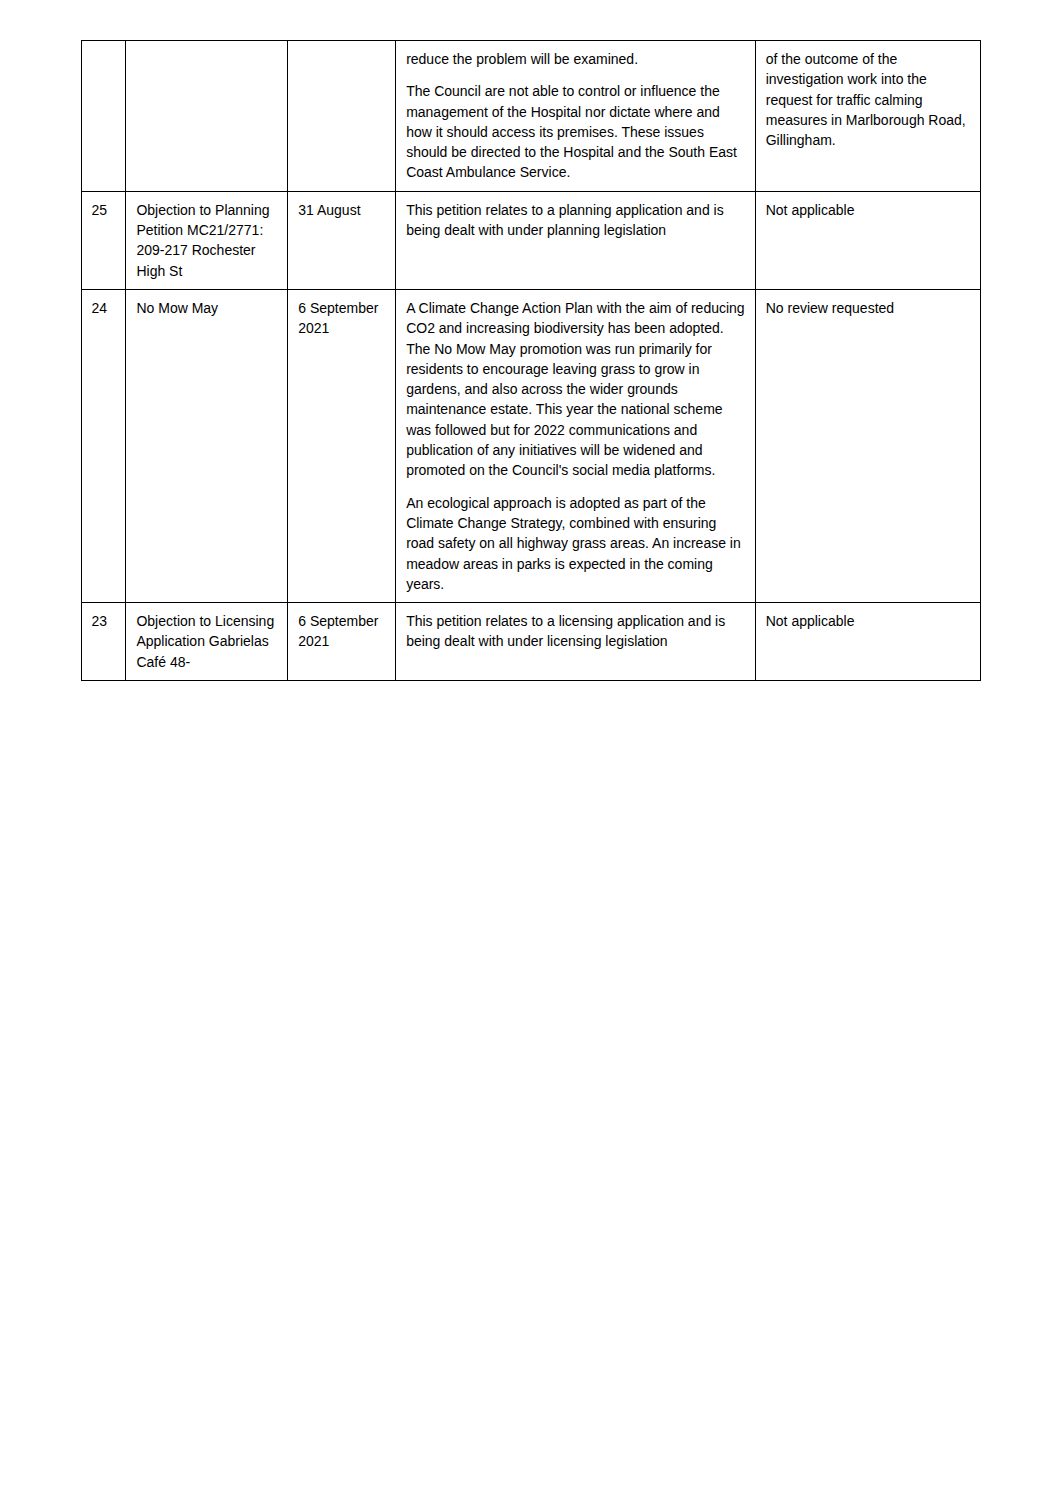| | | | reduce the problem will be examined. The Council are not able to control or influence the management of the Hospital nor dictate where and how it should access its premises. These issues should be directed to the Hospital and the South East Coast Ambulance Service. | of the outcome of the investigation work into the request for traffic calming measures in Marlborough Road, Gillingham. |
| 25 | Objection to Planning Petition MC21/2771: 209-217 Rochester High St | 31 August | This petition relates to a planning application and is being dealt with under planning legislation | Not applicable |
| 24 | No Mow May | 6 September 2021 | A Climate Change Action Plan with the aim of reducing CO2 and increasing biodiversity has been adopted. The No Mow May promotion was run primarily for residents to encourage leaving grass to grow in gardens, and also across the wider grounds maintenance estate. This year the national scheme was followed but for 2022 communications and publication of any initiatives will be widened and promoted on the Council's social media platforms. An ecological approach is adopted as part of the Climate Change Strategy, combined with ensuring road safety on all highway grass areas. An increase in meadow areas in parks is expected in the coming years. | No review requested |
| 23 | Objection to Licensing Application Gabrielas Café 48- | 6 September 2021 | This petition relates to a licensing application and is being dealt with under licensing legislation | Not applicable |